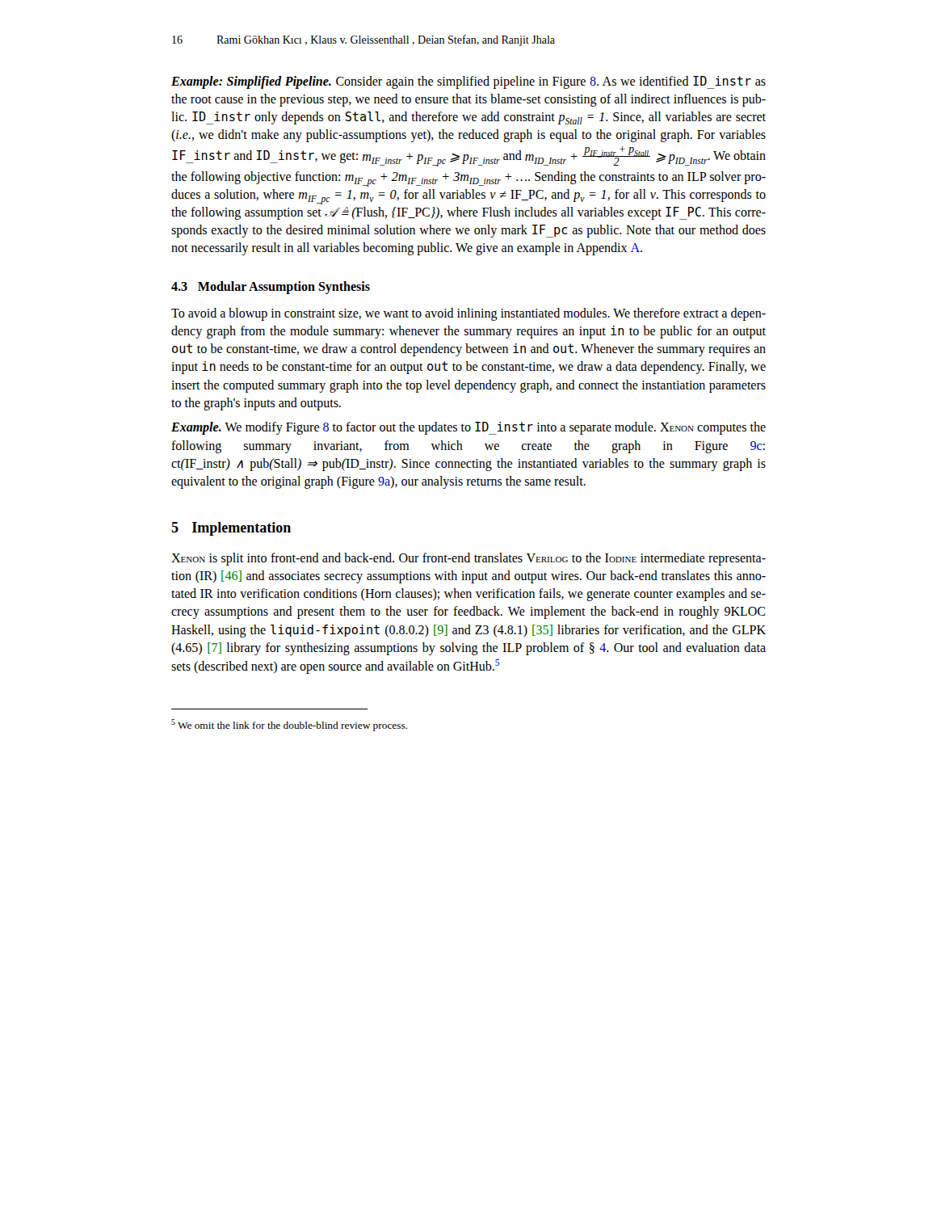16 Rami Gökhan Kıcı , Klaus v. Gleissenthall , Deian Stefan, and Ranjit Jhala
Example: Simplified Pipeline. Consider again the simplified pipeline in Figure 8. As we identified ID_instr as the root cause in the previous step, we need to ensure that its blame-set consisting of all indirect influences is public. ID_instr only depends on Stall, and therefore we add constraint pStall = 1. Since, all variables are secret (i.e., we didn't make any public-assumptions yet), the reduced graph is equal to the original graph. For variables IF_instr and ID_instr, we get: mIF_instr + pIF_pc ⩾ pIF_instr and mID_Instr + pIF_instr + pStall 2 ⩾ pID_Instr. We obtain the following objective function: mIF_pc + 2mIF_instr + 3mID_instr + …. Sending the constraints to an ILP solver produces a solution, where mIF_pc = 1, mv = 0, for all variables v ≠ IF_PC, and pv = 1, for all v. This corresponds to the following assumption set 𝒜 ≜ (Flush, {IF_PC}), where Flush includes all variables except IF_PC. This corresponds exactly to the desired minimal solution where we only mark IF_pc as public. Note that our method does not necessarily result in all variables becoming public. We give an example in Appendix A.
4.3 Modular Assumption Synthesis
To avoid a blowup in constraint size, we want to avoid inlining instantiated modules. We therefore extract a dependency graph from the module summary: whenever the summary requires an input in to be public for an output out to be constant-time, we draw a control dependency between in and out. Whenever the summary requires an input in needs to be constant-time for an output out to be constant-time, we draw a data dependency. Finally, we insert the computed summary graph into the top level dependency graph, and connect the instantiation parameters to the graph's inputs and outputs.
Example. We modify Figure 8 to factor out the updates to ID_instr into a separate module. Xenon computes the following summary invariant, from which we create the graph in Figure 9c: ct(IF_instr) ∧ pub(Stall) ⇒ pub(ID_instr). Since connecting the instantiated variables to the summary graph is equivalent to the original graph (Figure 9a), our analysis returns the same result.
5 Implementation
Xenon is split into front-end and back-end. Our front-end translates Verilog to the Iodine intermediate representation (IR) [46] and associates secrecy assumptions with input and output wires. Our back-end translates this annotated IR into verification conditions (Horn clauses); when verification fails, we generate counter examples and secrecy assumptions and present them to the user for feedback. We implement the back-end in roughly 9KLOC Haskell, using the liquid-fixpoint (0.8.0.2) [9] and Z3 (4.8.1) [35] libraries for verification, and the GLPK (4.65) [7] library for synthesizing assumptions by solving the ILP problem of § 4. Our tool and evaluation data sets (described next) are open source and available on GitHub.5
5 We omit the link for the double-blind review process.